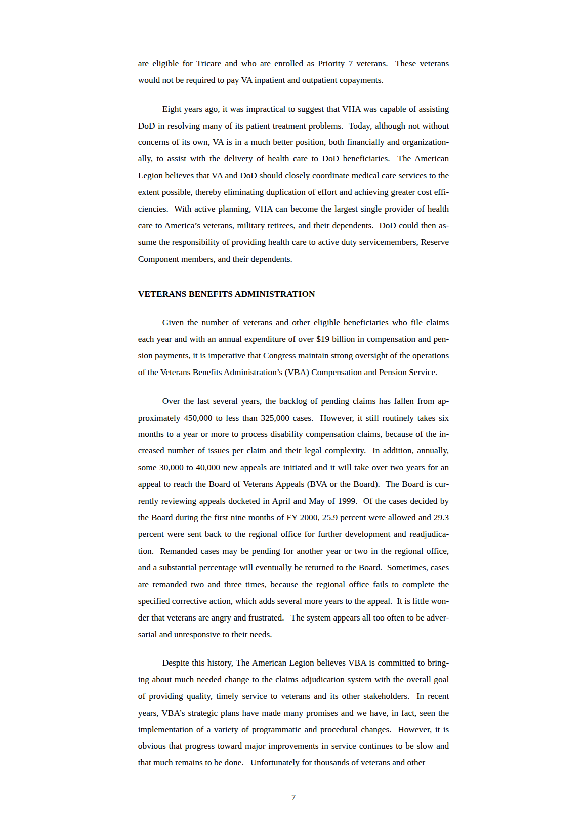are eligible for Tricare and who are enrolled as Priority 7 veterans. These veterans would not be required to pay VA inpatient and outpatient copayments.
Eight years ago, it was impractical to suggest that VHA was capable of assisting DoD in resolving many of its patient treatment problems. Today, although not without concerns of its own, VA is in a much better position, both financially and organizationally, to assist with the delivery of health care to DoD beneficiaries. The American Legion believes that VA and DoD should closely coordinate medical care services to the extent possible, thereby eliminating duplication of effort and achieving greater cost efficiencies. With active planning, VHA can become the largest single provider of health care to America’s veterans, military retirees, and their dependents. DoD could then assume the responsibility of providing health care to active duty servicemembers, Reserve Component members, and their dependents.
VETERANS BENEFITS ADMINISTRATION
Given the number of veterans and other eligible beneficiaries who file claims each year and with an annual expenditure of over $19 billion in compensation and pension payments, it is imperative that Congress maintain strong oversight of the operations of the Veterans Benefits Administration’s (VBA) Compensation and Pension Service.
Over the last several years, the backlog of pending claims has fallen from approximately 450,000 to less than 325,000 cases. However, it still routinely takes six months to a year or more to process disability compensation claims, because of the increased number of issues per claim and their legal complexity. In addition, annually, some 30,000 to 40,000 new appeals are initiated and it will take over two years for an appeal to reach the Board of Veterans Appeals (BVA or the Board). The Board is currently reviewing appeals docketed in April and May of 1999. Of the cases decided by the Board during the first nine months of FY 2000, 25.9 percent were allowed and 29.3 percent were sent back to the regional office for further development and readjudication. Remanded cases may be pending for another year or two in the regional office, and a substantial percentage will eventually be returned to the Board. Sometimes, cases are remanded two and three times, because the regional office fails to complete the specified corrective action, which adds several more years to the appeal. It is little wonder that veterans are angry and frustrated. The system appears all too often to be adversarial and unresponsive to their needs.
Despite this history, The American Legion believes VBA is committed to bringing about much needed change to the claims adjudication system with the overall goal of providing quality, timely service to veterans and its other stakeholders. In recent years, VBA’s strategic plans have made many promises and we have, in fact, seen the implementation of a variety of programmatic and procedural changes. However, it is obvious that progress toward major improvements in service continues to be slow and that much remains to be done. Unfortunately for thousands of veterans and other
7